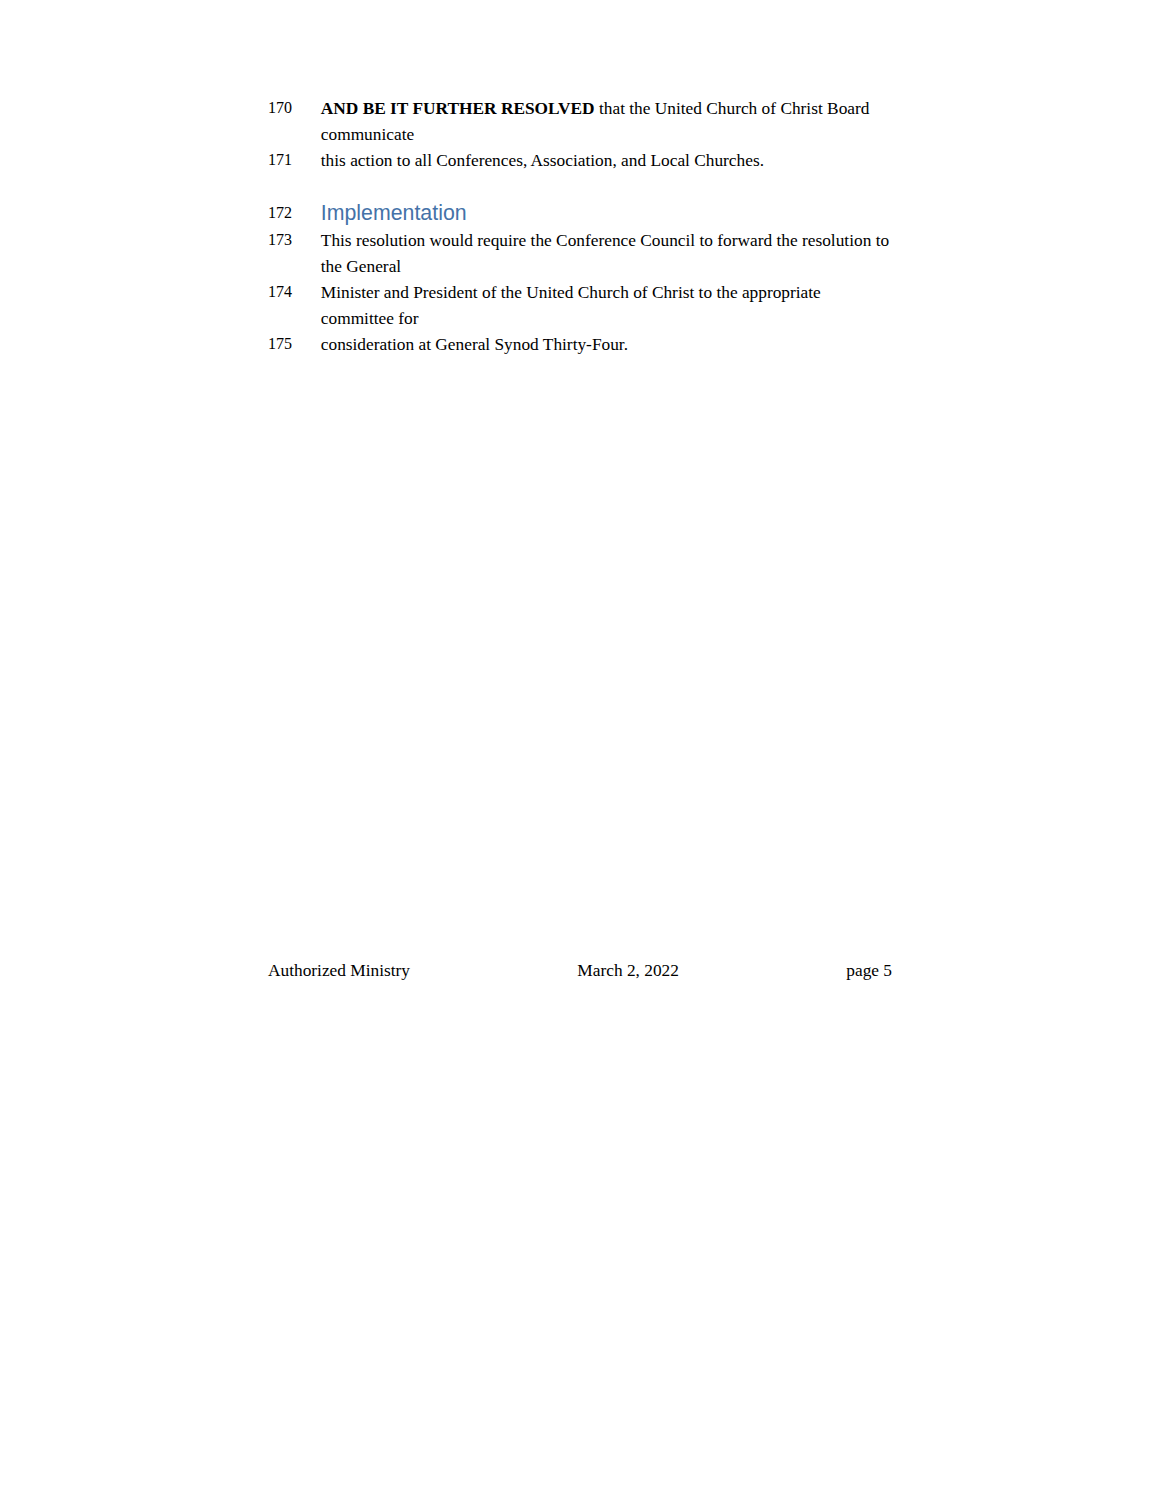170
AND BE IT FURTHER RESOLVED that the United Church of Christ Board communicate
171
this action to all Conferences, Association, and Local Churches.
172
Implementation
173
This resolution would require the Conference Council to forward the resolution to the General
174
Minister and President of the United Church of Christ to the appropriate committee for
175
consideration at General Synod Thirty-Four.
Authorized Ministry
March 2, 2022
page 5